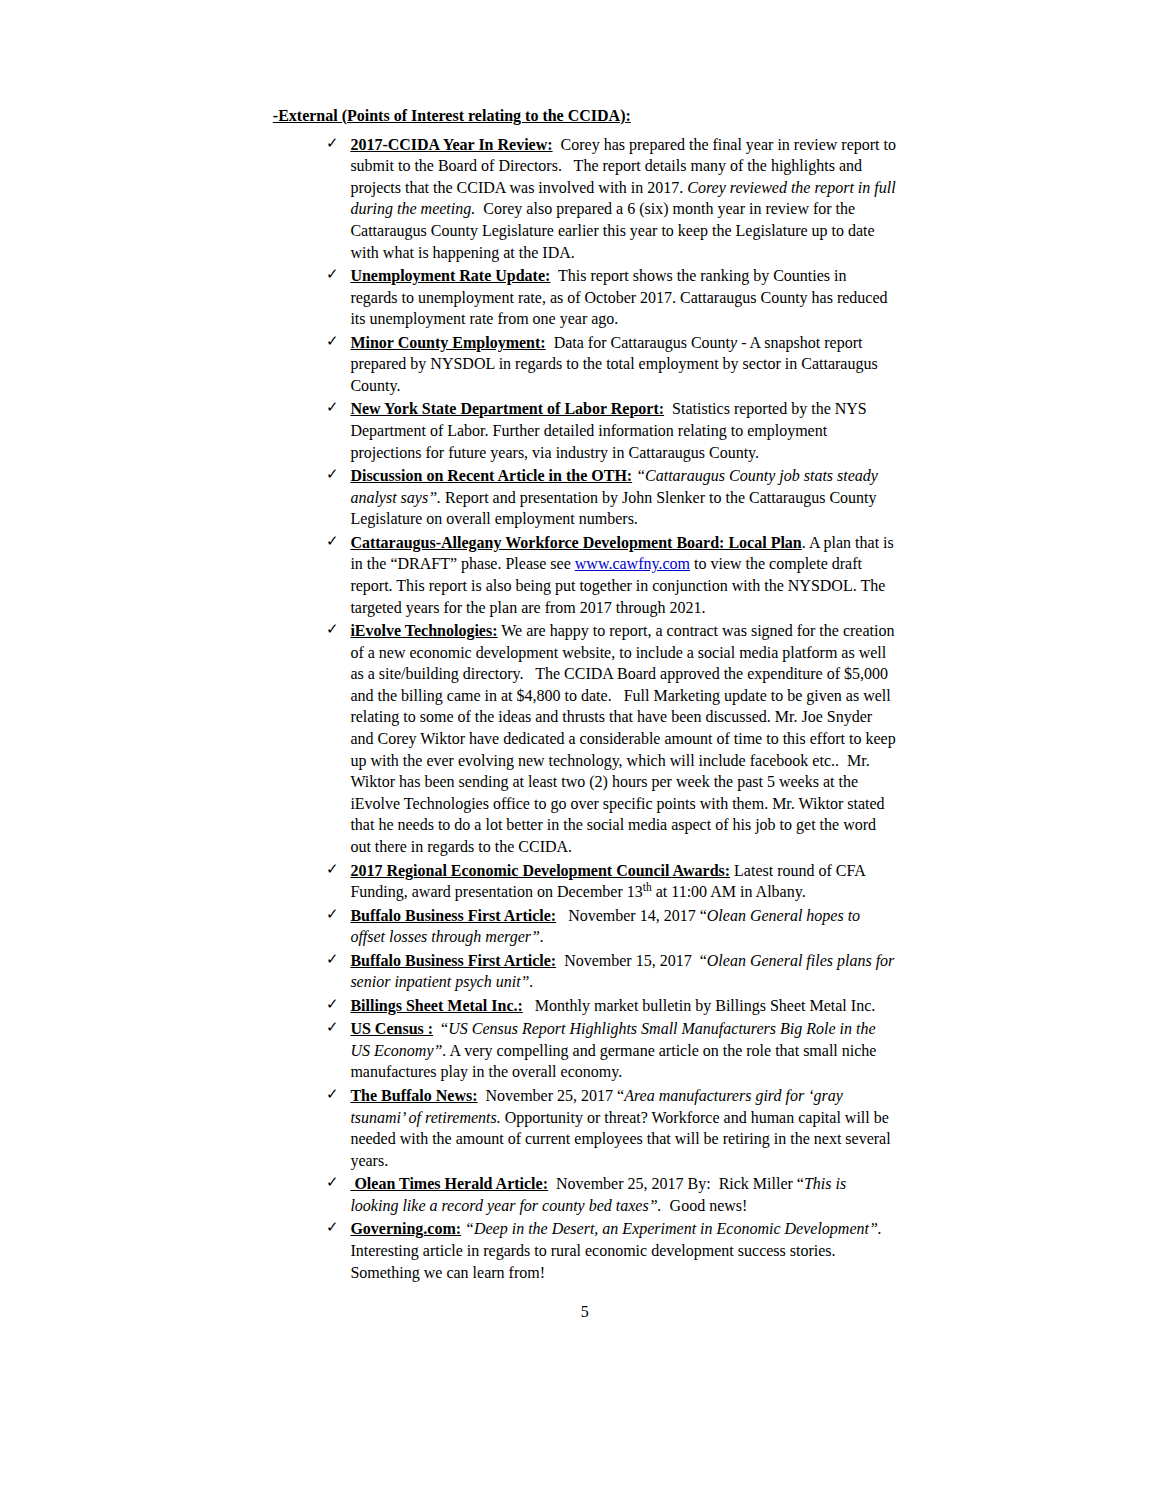-External (Points of Interest relating to the CCIDA):
2017-CCIDA Year In Review: Corey has prepared the final year in review report to submit to the Board of Directors. The report details many of the highlights and projects that the CCIDA was involved with in 2017. Corey reviewed the report in full during the meeting. Corey also prepared a 6 (six) month year in review for the Cattaraugus County Legislature earlier this year to keep the Legislature up to date with what is happening at the IDA.
Unemployment Rate Update: This report shows the ranking by Counties in regards to unemployment rate, as of October 2017. Cattaraugus County has reduced its unemployment rate from one year ago.
Minor County Employment: Data for Cattaraugus County - A snapshot report prepared by NYSDOL in regards to the total employment by sector in Cattaraugus County.
New York State Department of Labor Report: Statistics reported by the NYS Department of Labor. Further detailed information relating to employment projections for future years, via industry in Cattaraugus County.
Discussion on Recent Article in the OTH: “Cattaraugus County job stats steady analyst says”. Report and presentation by John Slenker to the Cattaraugus County Legislature on overall employment numbers.
Cattaraugus-Allegany Workforce Development Board: Local Plan. A plan that is in the “DRAFT” phase. Please see www.cawfny.com to view the complete draft report. This report is also being put together in conjunction with the NYSDOL. The targeted years for the plan are from 2017 through 2021.
iEvolve Technologies: We are happy to report, a contract was signed for the creation of a new economic development website, to include a social media platform as well as a site/building directory. The CCIDA Board approved the expenditure of $5,000 and the billing came in at $4,800 to date. Full Marketing update to be given as well relating to some of the ideas and thrusts that have been discussed. Mr. Joe Snyder and Corey Wiktor have dedicated a considerable amount of time to this effort to keep up with the ever evolving new technology, which will include facebook etc.. Mr. Wiktor has been sending at least two (2) hours per week the past 5 weeks at the iEvolve Technologies office to go over specific points with them. Mr. Wiktor stated that he needs to do a lot better in the social media aspect of his job to get the word out there in regards to the CCIDA.
2017 Regional Economic Development Council Awards: Latest round of CFA Funding, award presentation on December 13th at 11:00 AM in Albany.
Buffalo Business First Article: November 14, 2017 “Olean General hopes to offset losses through merger”.
Buffalo Business First Article: November 15, 2017 “Olean General files plans for senior inpatient psych unit”.
Billings Sheet Metal Inc.: Monthly market bulletin by Billings Sheet Metal Inc.
US Census : “US Census Report Highlights Small Manufacturers Big Role in the US Economy”. A very compelling and germane article on the role that small niche manufactures play in the overall economy.
The Buffalo News: November 25, 2017 “Area manufacturers gird for ‘gray tsunami’ of retirements. Opportunity or threat? Workforce and human capital will be needed with the amount of current employees that will be retiring in the next several years.
Olean Times Herald Article: November 25, 2017 By: Rick Miller “This is looking like a record year for county bed taxes”. Good news!
Governing.com: “Deep in the Desert, an Experiment in Economic Development”. Interesting article in regards to rural economic development success stories. Something we can learn from!
5